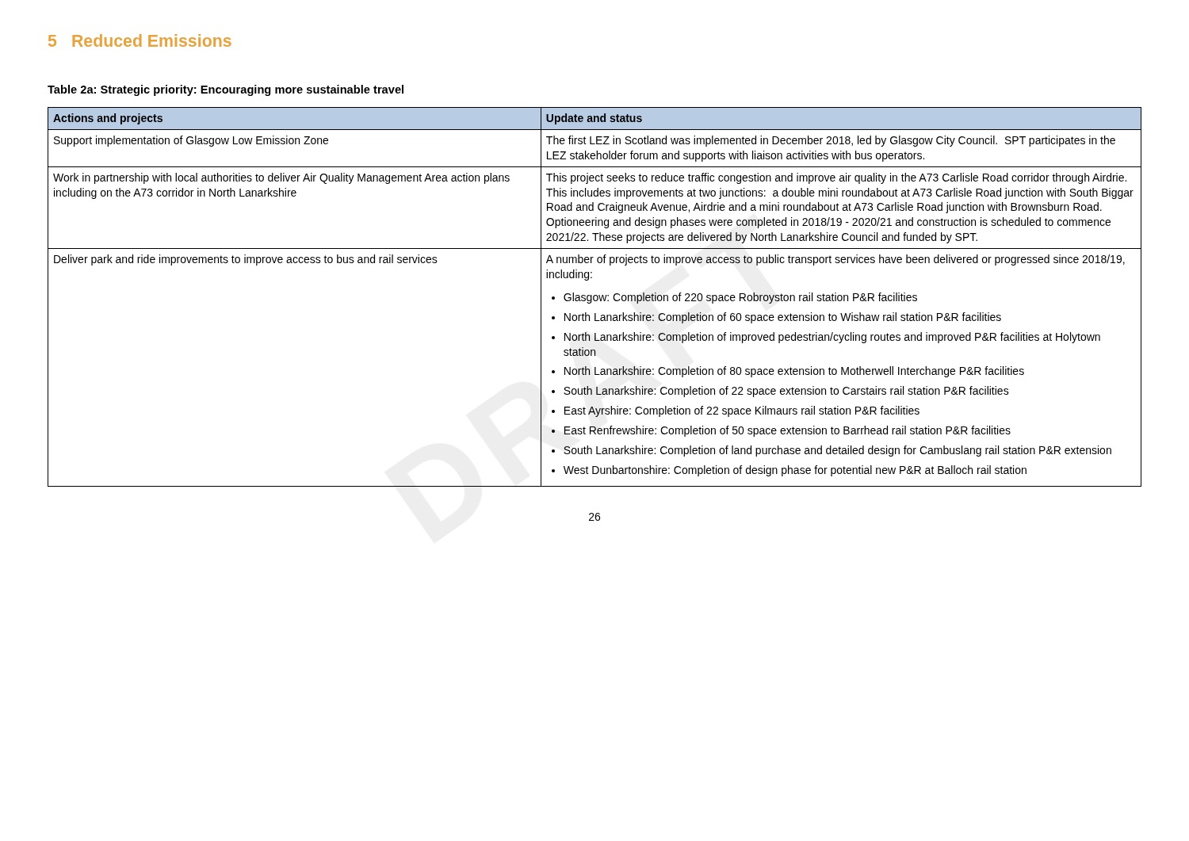DRAFT
5 Reduced Emissions
Table 2a: Strategic priority: Encouraging more sustainable travel
| Actions and projects | Update and status |
| --- | --- |
| Support implementation of Glasgow Low Emission Zone | The first LEZ in Scotland was implemented in December 2018, led by Glasgow City Council. SPT participates in the LEZ stakeholder forum and supports with liaison activities with bus operators. |
| Work in partnership with local authorities to deliver Air Quality Management Area action plans including on the A73 corridor in North Lanarkshire | This project seeks to reduce traffic congestion and improve air quality in the A73 Carlisle Road corridor through Airdrie. This includes improvements at two junctions: a double mini roundabout at A73 Carlisle Road junction with South Biggar Road and Craigneuk Avenue, Airdrie and a mini roundabout at A73 Carlisle Road junction with Brownsburn Road. Optioneering and design phases were completed in 2018/19 - 2020/21 and construction is scheduled to commence 2021/22. These projects are delivered by North Lanarkshire Council and funded by SPT. |
| Deliver park and ride improvements to improve access to bus and rail services | A number of projects to improve access to public transport services have been delivered or progressed since 2018/19, including: Glasgow: Completion of 220 space Robroyston rail station P&R facilities North Lanarkshire: Completion of 60 space extension to Wishaw rail station P&R facilities North Lanarkshire: Completion of improved pedestrian/cycling routes and improved P&R facilities at Holytown station North Lanarkshire: Completion of 80 space extension to Motherwell Interchange P&R facilities South Lanarkshire: Completion of 22 space extension to Carstairs rail station P&R facilities East Ayrshire: Completion of 22 space Kilmaurs rail station P&R facilities East Renfrewshire: Completion of 50 space extension to Barrhead rail station P&R facilities South Lanarkshire: Completion of land purchase and detailed design for Cambuslang rail station P&R extension West Dunbartonshire: Completion of design phase for potential new P&R at Balloch rail station |
26